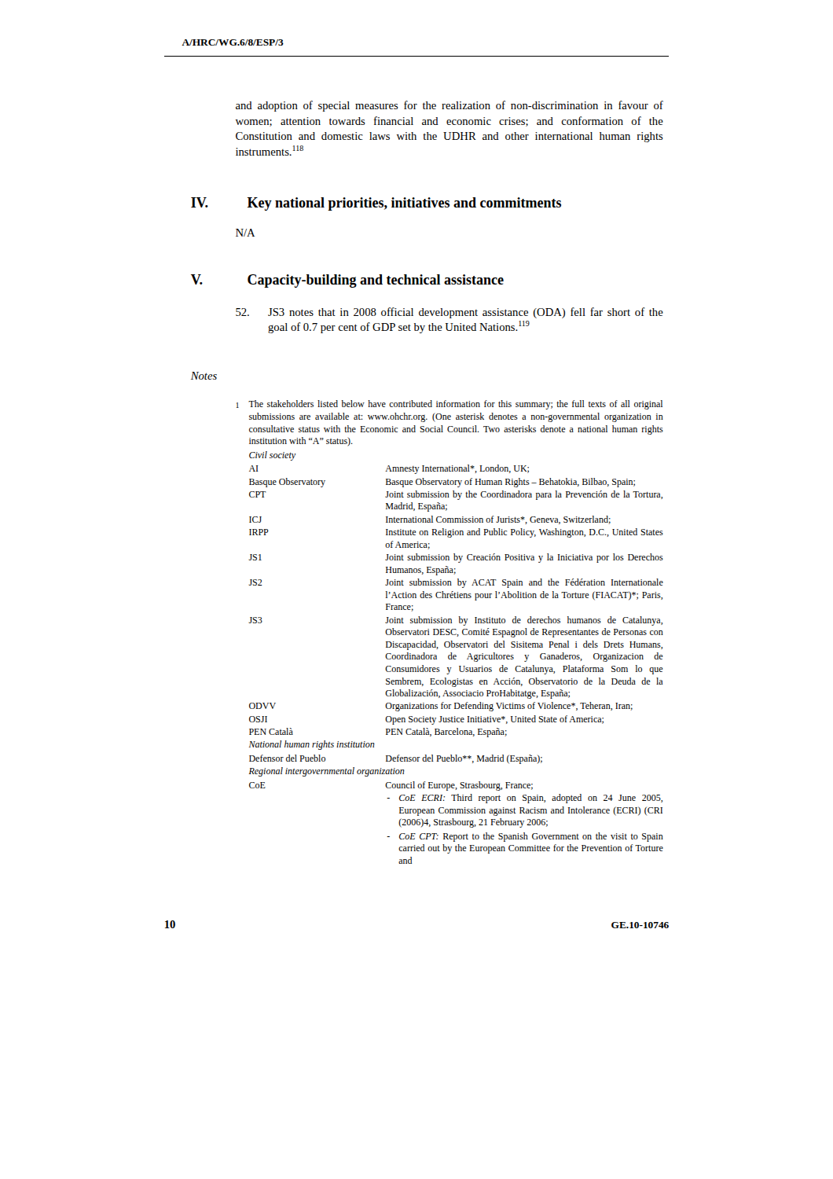A/HRC/WG.6/8/ESP/3
and adoption of special measures for the realization of non-discrimination in favour of women; attention towards financial and economic crises; and conformation of the Constitution and domestic laws with the UDHR and other international human rights instruments.118
IV.
Key national priorities, initiatives and commitments
N/A
V.
Capacity-building and technical assistance
52.
JS3 notes that in 2008 official development assistance (ODA) fell far short of the goal of 0.7 per cent of GDP set by the United Nations.119
Notes
1
The stakeholders listed below have contributed information for this summary; the full texts of all original submissions are available at: www.ohchr.org. (One asterisk denotes a non-governmental organization in consultative status with the Economic and Social Council. Two asterisks denote a national human rights institution with “A” status).
Civil society
| AI | Amnesty International*, London, UK; |
| Basque Observatory | Basque Observatory of Human Rights – Behatokia, Bilbao, Spain; |
| CPT | Joint submission by the Coordinadora para la Prevención de la Tortura, Madrid, España; |
| ICJ | International Commission of Jurists*, Geneva, Switzerland; |
| IRPP | Institute on Religion and Public Policy, Washington, D.C., United States of America; |
| JS1 | Joint submission by Creación Positiva y la Iniciativa por los Derechos Humanos, España; |
| JS2 | Joint submission by ACAT Spain and the Fédération Internationale l’Action des Chrétiens pour l’Abolition de la Torture (FIACAT)*; Paris, France; |
| JS3 | Joint submission by Instituto de derechos humanos de Catalunya, Observatori DESC, Comité Espagnol de Representantes de Personas con Discapacidad, Observatori del Sisitema Penal i dels Drets Humans, Coordinadora de Agricultores y Ganaderos, Organizacion de Consumidores y Usuarios de Catalunya, Plataforma Som lo que Sembrem, Ecologistas en Acción, Observatorio de la Deuda de la Globalización, Associacio ProHabitatge, España; |
| ODVV | Organizations for Defending Victims of Violence*, Teheran, Iran; |
| OSJI | Open Society Justice Initiative*, United State of America; |
| PEN Català | PEN Català, Barcelona, España; |
National human rights institution
| Defensor del Pueblo | Defensor del Pueblo**, Madrid (España); |
Regional intergovernmental organization
| CoE | Council of Europe, Strasbourg, France; |
| | CoE ECRI: Third report on Spain, adopted on 24 June 2005, European Commission against Racism and Intolerance (ECRI) (CRI (2006)4, Strasbourg, 21 February 2006; CoE CPT: Report to the Spanish Government on the visit to Spain carried out by the European Committee for the Prevention of Torture and |
10
GE.10-10746